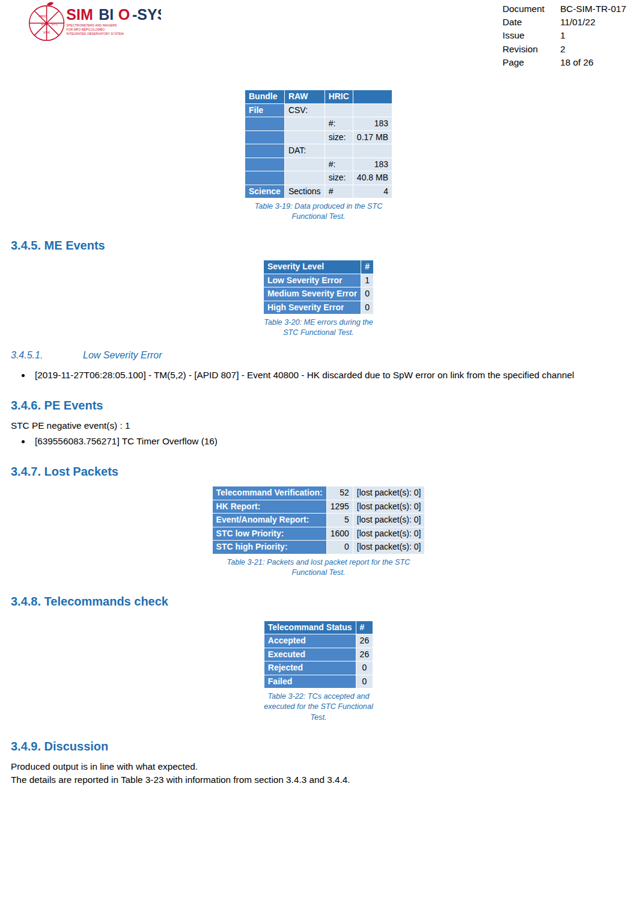HRIC STC STC VIHI SIM BI O -SYS SPECTROMETERS AND IMAGERS FOR MPO BEPICOLOMBO INTEGRATED OBSERVATORY SYSTEM
| Document | BC-SIM-TR-017 |
| Date | 11/01/22 |
| Issue | 1 |
| Revision | 2 |
| Page | 18 of 26 |
Table 3-19: Data produced in the STC Functional Test.
| Bundle | RAW | HRIC | |
| File | CSV: | | |
| | | #: | 183 |
| | | size: | 0.17 MB |
| | DAT: | | |
| | | #: | 183 |
| | | size: | 40.8 MB |
| Science | Sections | # | 4 |
3.4.5. ME Events
Table 3-20: ME errors during the STC Functional Test.
| Severity Level | # |
| Low Severity Error | 1 |
| Medium Severity Error | 0 |
| High Severity Error | 0 |
3.4.5.1. Low Severity Error
[2019-11-27T06:28:05.100] - TM(5,2) - [APID 807] - Event 40800 - HK discarded due to SpW error on link from the specified channel
3.4.6. PE Events
STC PE negative event(s) : 1
[639556083.756271] TC Timer Overflow (16)
3.4.7. Lost Packets
Table 3-21: Packets and lost packet report for the STC Functional Test.
| Telecommand Verification: | 52 | [lost packet(s): 0] |
| HK Report: | 1295 | [lost packet(s): 0] |
| Event/Anomaly Report: | 5 | [lost packet(s): 0] |
| STC low Priority: | 1600 | [lost packet(s): 0] |
| STC high Priority: | 0 | [lost packet(s): 0] |
3.4.8. Telecommands check
Table 3-22: TCs accepted and executed for the STC Functional Test.
| Telecommand Status | # |
| Accepted | 26 |
| Executed | 26 |
| Rejected | 0 |
| Failed | 0 |
3.4.9. Discussion
Produced output is in line with what expected.
The details are reported in Table 3-23 with information from section 3.4.3 and 3.4.4.